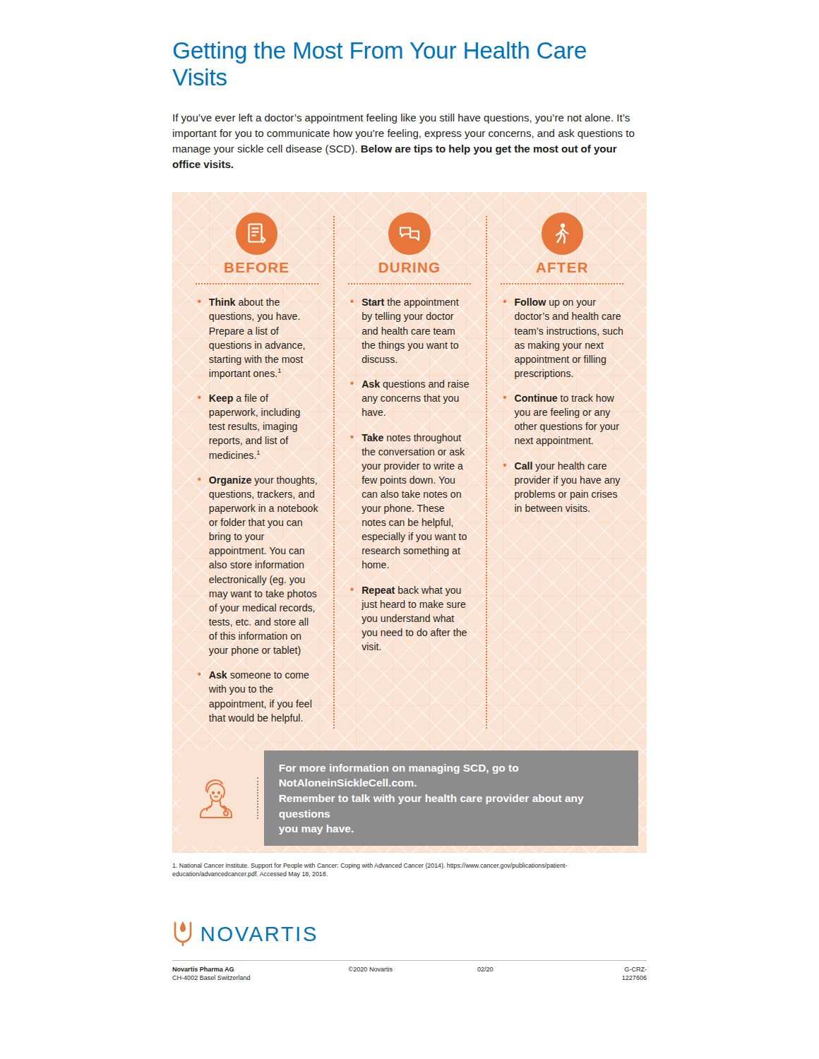Getting the Most From Your Health Care Visits
If you’ve ever left a doctor’s appointment feeling like you still have questions, you’re not alone. It’s important for you to communicate how you’re feeling, express your concerns, and ask questions to manage your sickle cell disease (SCD). Below are tips to help you get the most out of your office visits.
BEFORE
Think about the questions, you have. Prepare a list of questions in advance, starting with the most important ones.1
Keep a file of paperwork, including test results, imaging reports, and list of medicines.1
Organize your thoughts, questions, trackers, and paperwork in a notebook or folder that you can bring to your appointment. You can also store information electronically (eg. you may want to take photos of your medical records, tests, etc. and store all of this information on your phone or tablet)
Ask someone to come with you to the appointment, if you feel that would be helpful.
DURING
Start the appointment by telling your doctor and health care team the things you want to discuss.
Ask questions and raise any concerns that you have.
Take notes throughout the conversation or ask your provider to write a few points down. You can also take notes on your phone. These notes can be helpful, especially if you want to research something at home.
Repeat back what you just heard to make sure you understand what you need to do after the visit.
AFTER
Follow up on your doctor’s and health care team’s instructions, such as making your next appointment or filling prescriptions.
Continue to track how you are feeling or any other questions for your next appointment.
Call your health care provider if you have any problems or pain crises in between visits.
For more information on managing SCD, go to NotAloneinSickleCell.com.
Remember to talk with your health care provider about any questions
you may have.
1. National Cancer Institute. Support for People with Cancer: Coping with Advanced Cancer (2014). https://www.cancer.gov/publications/patient-education/advancedcancer.pdf. Accessed May 18, 2018.
NOVARTIS
Novartis Pharma AG
CH-4002 Basel Switzerland
©2020 Novartis
02/20
G-CRZ-1227606